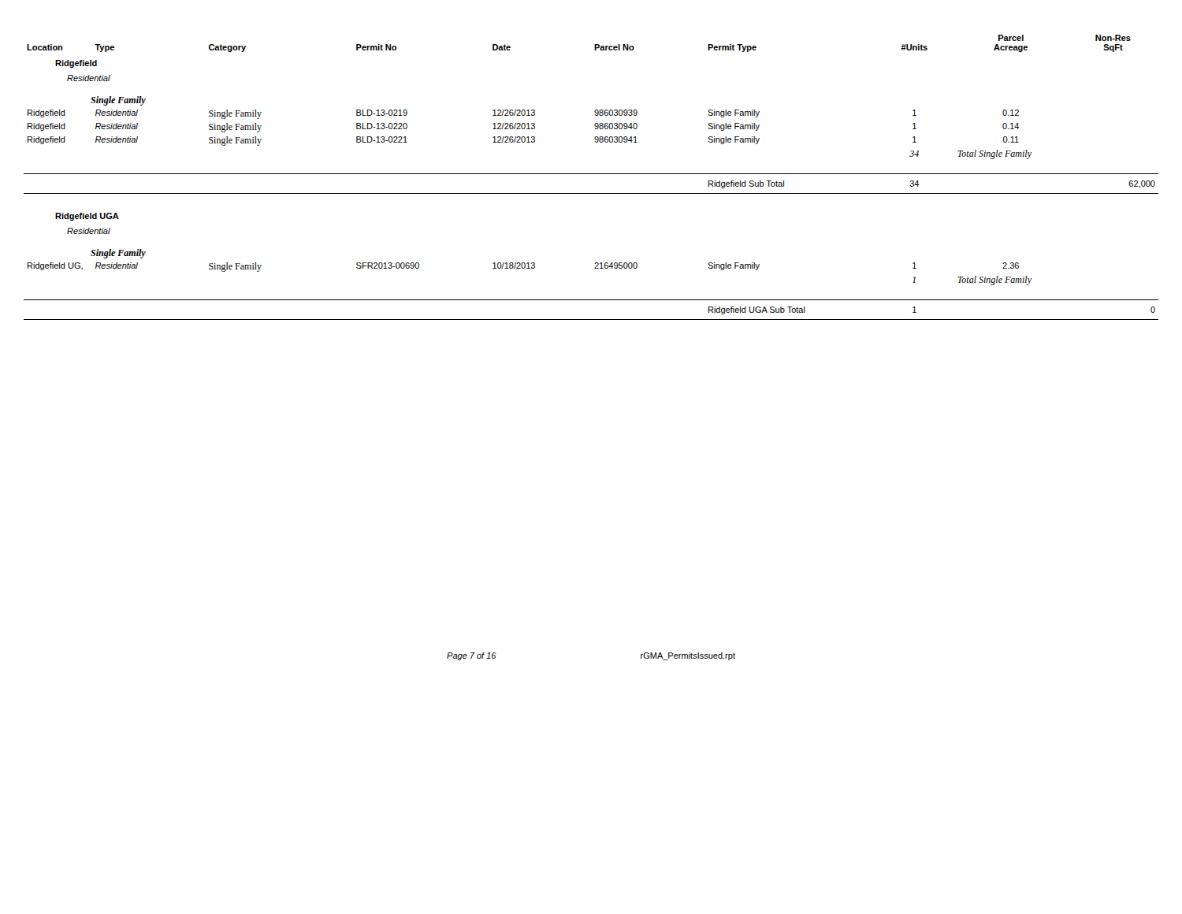| Location | Type | Category | Permit No | Date | Parcel No | Permit Type | #Units | Parcel Acreage | Non-Res SqFt |
| --- | --- | --- | --- | --- | --- | --- | --- | --- | --- |
| Ridgefield |
| Residential |
| Single Family |
| Ridgefield | Residential | Single Family | BLD-13-0219 | 12/26/2013 | 986030939 | Single Family | 1 | 0.12 | |
| Ridgefield | Residential | Single Family | BLD-13-0220 | 12/26/2013 | 986030940 | Single Family | 1 | 0.14 | |
| Ridgefield | Residential | Single Family | BLD-13-0221 | 12/26/2013 | 986030941 | Single Family | 1 | 0.11 | |
| | 34 | Total Single Family | |
| | Ridgefield Sub Total | 34 | | 62,000 |
| Ridgefield UGA |
| Residential |
| Single Family |
| Ridgefield UG, | Residential | Single Family | SFR2013-00690 | 10/18/2013 | 216495000 | Single Family | 1 | 2.36 | |
| | 1 | Total Single Family | |
| | Ridgefield UGA Sub Total | 1 | | 0 |
Page 7 of 16 rGMA_PermitsIssued.rpt